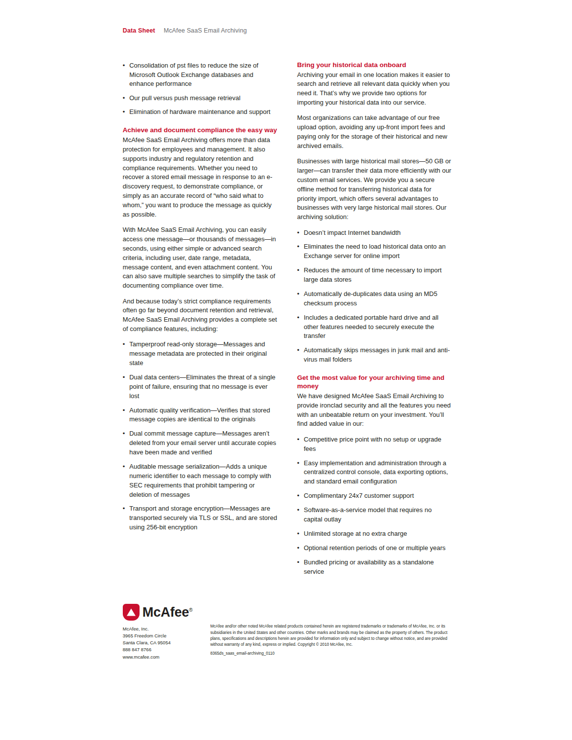Data Sheet McAfee SaaS Email Archiving
Consolidation of pst files to reduce the size of Microsoft Outlook Exchange databases and enhance performance
Our pull versus push message retrieval
Elimination of hardware maintenance and support
Achieve and document compliance the easy way
McAfee SaaS Email Archiving offers more than data protection for employees and management. It also supports industry and regulatory retention and compliance requirements. Whether you need to recover a stored email message in response to an e-discovery request, to demonstrate compliance, or simply as an accurate record of “who said what to whom,” you want to produce the message as quickly as possible.
With McAfee SaaS Email Archiving, you can easily access one message—or thousands of messages—in seconds, using either simple or advanced search criteria, including user, date range, metadata, message content, and even attachment content. You can also save multiple searches to simplify the task of documenting compliance over time.
And because today’s strict compliance requirements often go far beyond document retention and retrieval, McAfee SaaS Email Archiving provides a complete set of compliance features, including:
Tamperproof read-only storage—Messages and message metadata are protected in their original state
Dual data centers—Eliminates the threat of a single point of failure, ensuring that no message is ever lost
Automatic quality verification—Verifies that stored message copies are identical to the originals
Dual commit message capture—Messages aren’t deleted from your email server until accurate copies have been made and verified
Auditable message serialization—Adds a unique numeric identifier to each message to comply with SEC requirements that prohibit tampering or deletion of messages
Transport and storage encryption—Messages are transported securely via TLS or SSL, and are stored using 256-bit encryption
Bring your historical data onboard
Archiving your email in one location makes it easier to search and retrieve all relevant data quickly when you need it. That’s why we provide two options for importing your historical data into our service.
Most organizations can take advantage of our free upload option, avoiding any up-front import fees and paying only for the storage of their historical and new archived emails.
Businesses with large historical mail stores—50 GB or larger—can transfer their data more efficiently with our custom email services. We provide you a secure offline method for transferring historical data for priority import, which offers several advantages to businesses with very large historical mail stores. Our archiving solution:
Doesn’t impact Internet bandwidth
Eliminates the need to load historical data onto an Exchange server for online import
Reduces the amount of time necessary to import large data stores
Automatically de-duplicates data using an MD5 checksum process
Includes a dedicated portable hard drive and all other features needed to securely execute the transfer
Automatically skips messages in junk mail and anti-virus mail folders
Get the most value for your archiving time and money
We have designed McAfee SaaS Email Archiving to provide ironclad security and all the features you need with an unbeatable return on your investment. You’ll find added value in our:
Competitive price point with no setup or upgrade fees
Easy implementation and administration through a centralized control console, data exporting options, and standard email configuration
Complimentary 24x7 customer support
Software-as-a-service model that requires no capital outlay
Unlimited storage at no extra charge
Optional retention periods of one or multiple years
Bundled pricing or availability as a standalone service
McAfee®
McAfee, Inc.
3965 Freedom Circle
Santa Clara, CA 95054
888 847 8766
www.mcafee.com
McAfee and/or other noted McAfee related products contained herein are registered trademarks or trademarks of McAfee, Inc. or its subsidiaries in the United States and other countries. Other marks and brands may be claimed as the property of others. The product plans, specifications and descriptions herein are provided for information only and subject to change without notice, and are provided without warranty of any kind, express or implied. Copyright © 2010 McAfee, Inc.
8365ds_saas_email-archiving_0110